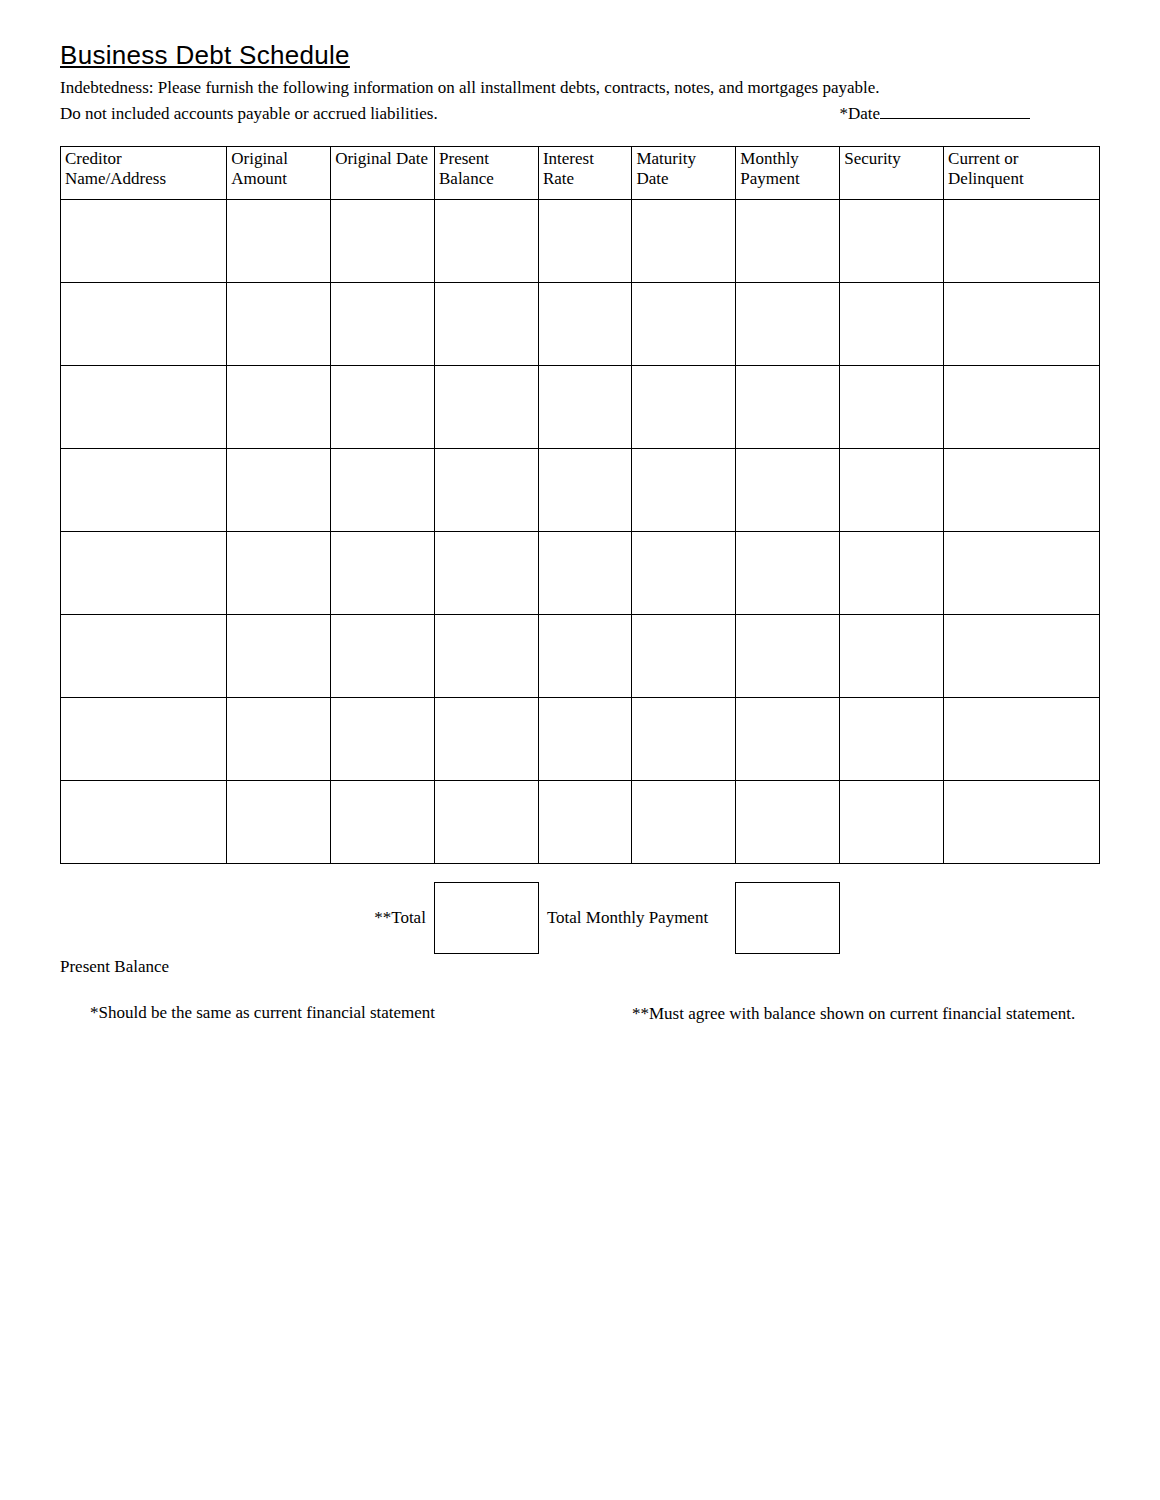Business Debt Schedule
Indebtedness: Please furnish the following information on all installment debts, contracts, notes, and mortgages payable.
Do not included accounts payable or accrued liabilities. *Date
| Creditor Name/Address | Original Amount | Original Date | Present Balance | Interest Rate | Maturity Date | Monthly Payment | Security | Current or Delinquent |
| --- | --- | --- | --- | --- | --- | --- | --- | --- |
| | **Total | | Total Monthly Payment | | |
| Present Balance | |
*Should be the same as current financial statement
**Must agree with balance shown on current financial statement.